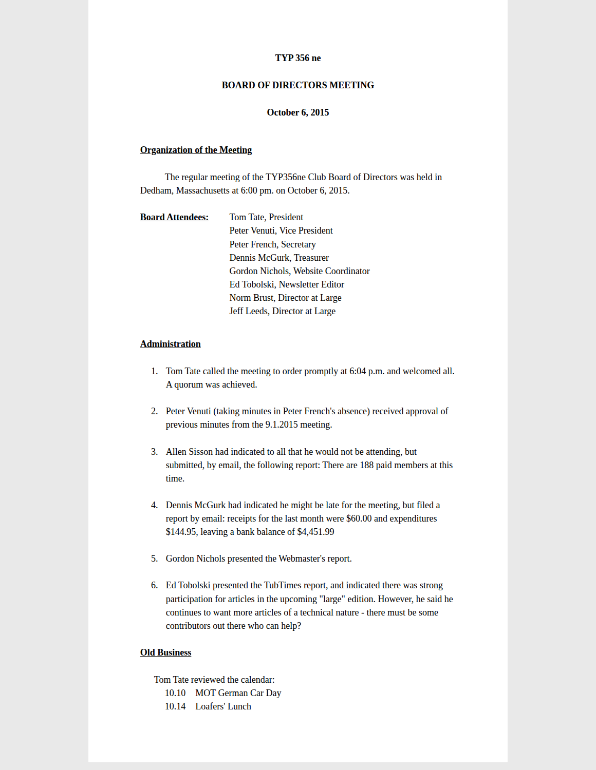TYP 356 ne
BOARD OF DIRECTORS MEETING
October 6, 2015
Organization of the Meeting
The regular meeting of the TYP356ne Club Board of Directors was held in Dedham, Massachusetts at 6:00 pm. on October 6, 2015.
Board Attendees:
Tom Tate, President
Peter Venuti, Vice President
Peter French, Secretary
Dennis McGurk, Treasurer
Gordon Nichols, Website Coordinator
Ed Tobolski, Newsletter Editor
Norm Brust, Director at Large
Jeff Leeds, Director at Large
Administration
Tom Tate called the meeting to order promptly at 6:04 p.m. and welcomed all. A quorum was achieved.
Peter Venuti (taking minutes in Peter French's absence) received approval of previous minutes from the 9.1.2015 meeting.
Allen Sisson had indicated to all that he would not be attending, but submitted, by email, the following report: There are 188 paid members at this time.
Dennis McGurk had indicated he might be late for the meeting, but filed a report by email: receipts for the last month were $60.00 and expenditures $144.95, leaving a bank balance of $4,451.99
Gordon Nichols presented the Webmaster's report.
Ed Tobolski presented the TubTimes report, and indicated there was strong participation for articles in the upcoming "large" edition. However, he said he continues to want more articles of a technical nature - there must be some contributors out there who can help?
Old Business
Tom Tate reviewed the calendar:
10.10 MOT German Car Day
10.14 Loafers' Lunch